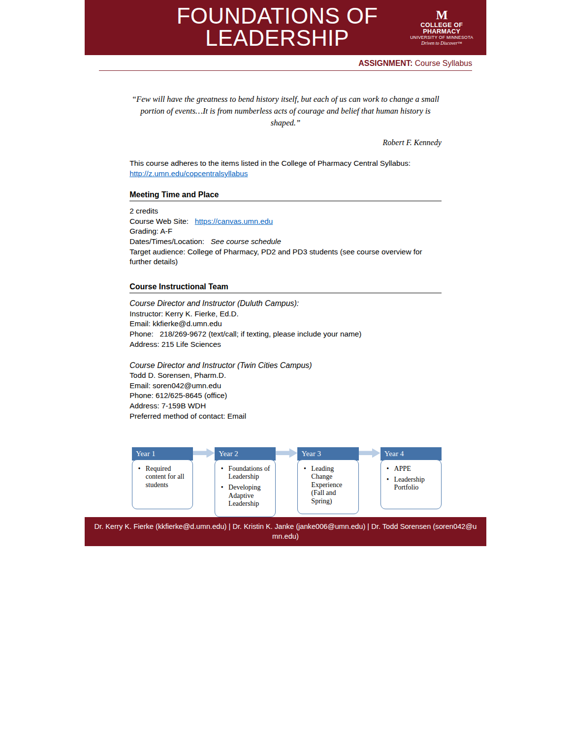FOUNDATIONS OF LEADERSHIP
M COLLEGE OF PHARMACY UNIVERSITY OF MINNESOTA Driven to Discover™
ASSIGNMENT: Course Syllabus
“Few will have the greatness to bend history itself, but each of us can work to change a small portion of events…It is from numberless acts of courage and belief that human history is shaped.” Robert F. Kennedy
This course adheres to the items listed in the College of Pharmacy Central Syllabus:
http://z.umn.edu/copcentralsyllabus
Meeting Time and Place
2 credits
Course Web Site: https://canvas.umn.edu
Grading: A-F
Dates/Times/Location: See course schedule
Target audience: College of Pharmacy, PD2 and PD3 students (see course overview for further details)
Course Instructional Team
Course Director and Instructor (Duluth Campus):
Instructor: Kerry K. Fierke, Ed.D.
Email: kkfierke@d.umn.edu
Phone: 218/269-9672 (text/call; if texting, please include your name)
Address: 215 Life Sciences
Course Director and Instructor (Twin Cities Campus)
Todd D. Sorensen, Pharm.D.
Email: soren042@umn.edu
Phone: 612/625-8645 (office)
Address: 7-159B WDH
Preferred method of contact: Email
Year 1
Required content for all students
Year 2
Foundations of Leadership
Developing Adaptive Leadership
Year 3
Leading Change Experience (Fall and Spring)
Year 4
APPE
Leadership Portfolio
Dr. Kerry K. Fierke (kkfierke@d.umn.edu) | Dr. Kristin K. Janke (janke006@umn.edu) | Dr. Todd Sorensen (soren042@umn.edu)